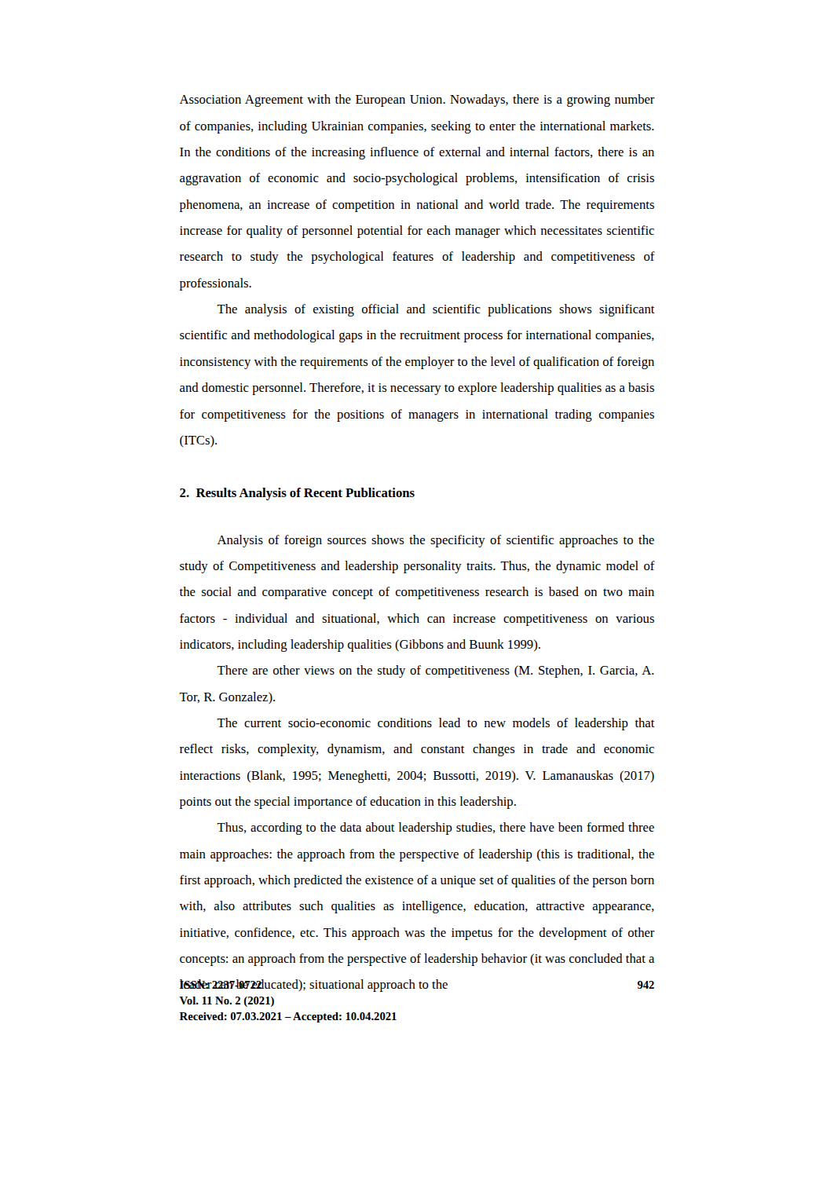Association Agreement with the European Union. Nowadays, there is a growing number of companies, including Ukrainian companies, seeking to enter the international markets. In the conditions of the increasing influence of external and internal factors, there is an aggravation of economic and socio-psychological problems, intensification of crisis phenomena, an increase of competition in national and world trade. The requirements increase for quality of personnel potential for each manager which necessitates scientific research to study the psychological features of leadership and competitiveness of professionals.
The analysis of existing official and scientific publications shows significant scientific and methodological gaps in the recruitment process for international companies, inconsistency with the requirements of the employer to the level of qualification of foreign and domestic personnel. Therefore, it is necessary to explore leadership qualities as a basis for competitiveness for the positions of managers in international trading companies (ITCs).
2. Results Analysis of Recent Publications
Analysis of foreign sources shows the specificity of scientific approaches to the study of Competitiveness and leadership personality traits. Thus, the dynamic model of the social and comparative concept of competitiveness research is based on two main factors - individual and situational, which can increase competitiveness on various indicators, including leadership qualities (Gibbons and Buunk 1999).
There are other views on the study of competitiveness (M. Stephen, I. Garcia, A. Tor, R. Gonzalez).
The current socio-economic conditions lead to new models of leadership that reflect risks, complexity, dynamism, and constant changes in trade and economic interactions (Blank, 1995; Meneghetti, 2004; Bussotti, 2019). V. Lamanauskas (2017) points out the special importance of education in this leadership.
Thus, according to the data about leadership studies, there have been formed three main approaches: the approach from the perspective of leadership (this is traditional, the first approach, which predicted the existence of a unique set of qualities of the person born with, also attributes such qualities as intelligence, education, attractive appearance, initiative, confidence, etc. This approach was the impetus for the development of other concepts: an approach from the perspective of leadership behavior (it was concluded that a leader can be educated); situational approach to the
ISSN: 2237-0722
Vol. 11 No. 2 (2021)
Received: 07.03.2021 – Accepted: 10.04.2021
942